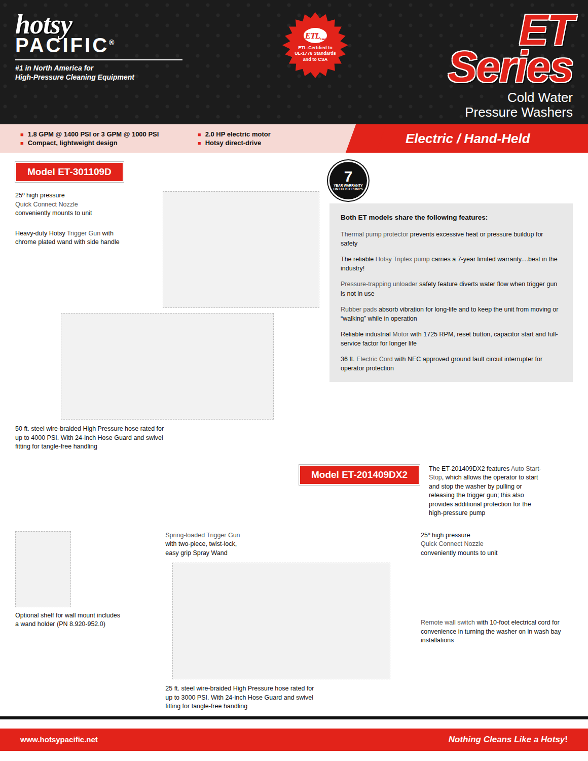hotsy
PACIFIC®
#1 in North America for
High-Pressure Cleaning Equipment
ETLListed
ETL-Certified to
UL-1776 Standards
and to CSA
ET
Series
Cold Water
Pressure Washers
1.8 GPM @ 1400 PSI or 3 GPM @ 1000 PSI 2.0 HP electric motor Compact, lightweight design Hotsy direct-drive
Electric / Hand-Held
Model ET-301109D
25º high pressure
Quick Connect Nozzle
conveniently mounts to unit
Heavy-duty Hotsy Trigger Gun with
chrome plated wand with side handle
50 ft. steel wire-braided High Pressure hose rated for up to 4000 PSI. With 24-inch Hose Guard and swivel fitting for tangle-free handling
7
YEAR WARRANTY
ON HOTSY PUMPS
Both ET models share the following features:
Thermal pump protector prevents excessive heat or pressure buildup for safety
The reliable Hotsy Triplex pump carries a 7-year limited warranty....best in the industry!
Pressure-trapping unloader safety feature diverts water flow when trigger gun is not in use
Rubber pads absorb vibration for long-life and to keep the unit from moving or “walking” while in operation
Reliable industrial Motor with 1725 RPM, reset button, capacitor start and full-service factor for longer life
36 ft. Electric Cord with NEC approved ground fault circuit interrupter for operator protection
Model ET-201409DX2
The ET-201409DX2 features Auto Start-Stop, which allows the operator to start and stop the washer by pulling or releasing the trigger gun; this also provides additional protection for the high-pressure pump
Optional shelf for wall mount includes
a wand holder (PN 8.920-952.0)
Spring-loaded Trigger Gun
with two-piece, twist-lock,
easy grip Spray Wand
25 ft. steel wire-braided High Pressure hose rated for up to 3000 PSI. With 24-inch Hose Guard and swivel fitting for tangle-free handling
25º high pressure
Quick Connect Nozzle
conveniently mounts to unit
Remote wall switch with 10-foot electrical cord for convenience in turning the washer on in wash bay installations
www.hotsypacific.net
Nothing Cleans Like a Hotsy!